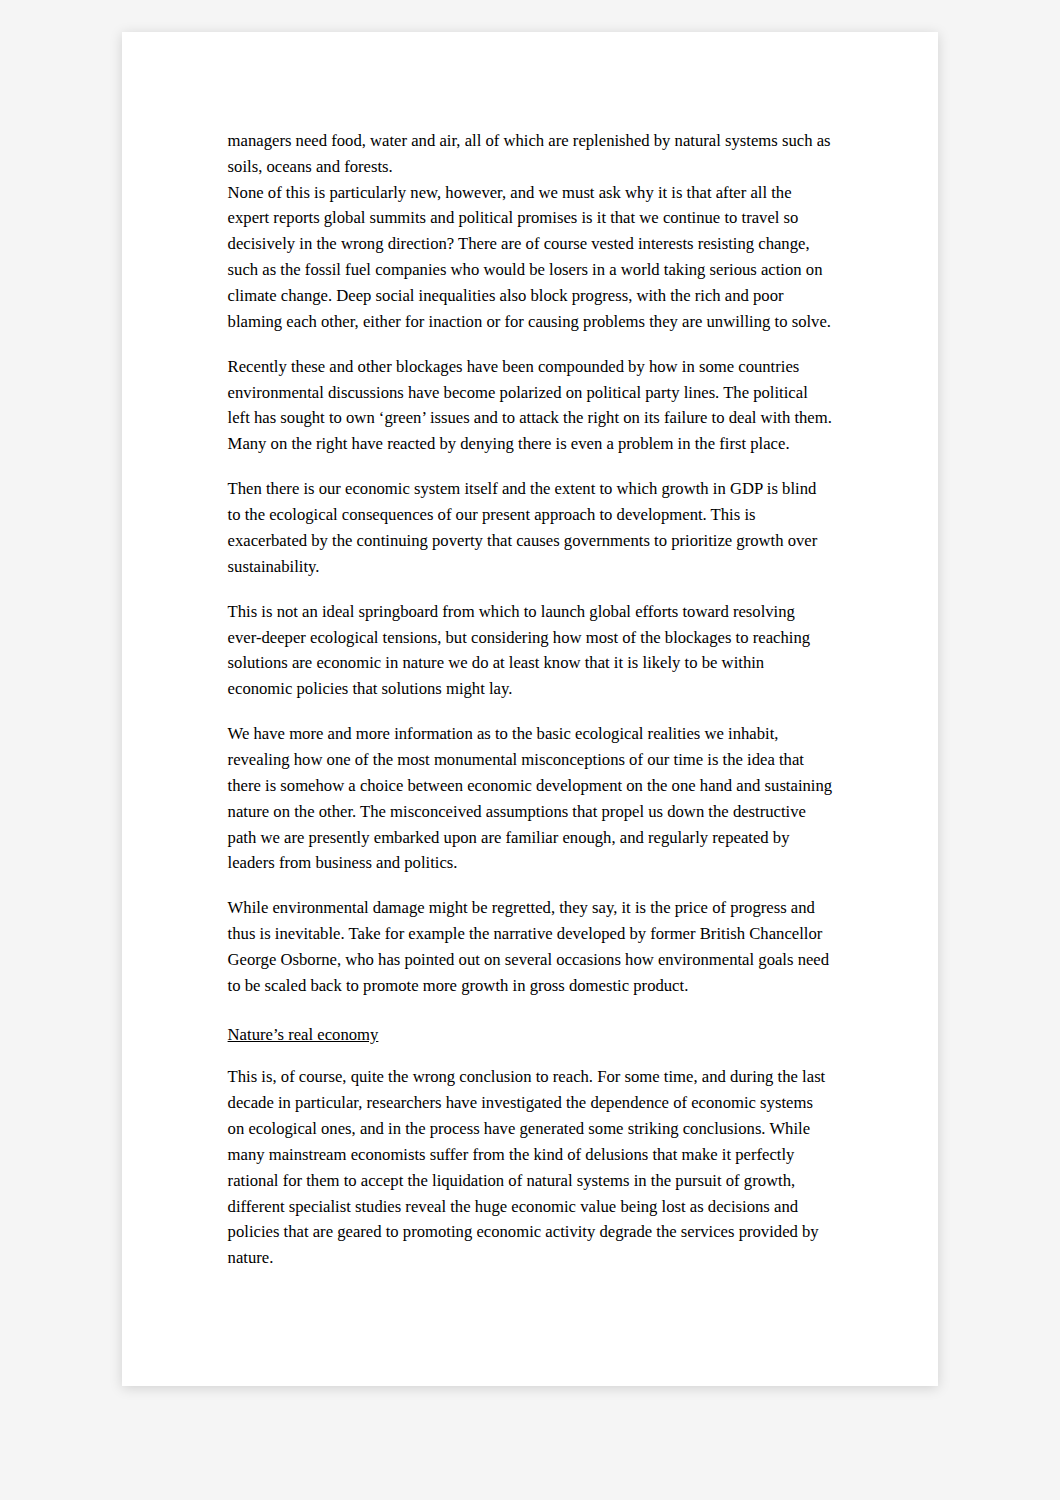managers need food, water and air, all of which are replenished by natural systems such as soils, oceans and forests.
None of this is particularly new, however, and we must ask why it is that after all the expert reports global summits and political promises is it that we continue to travel so decisively in the wrong direction? There are of course vested interests resisting change, such as the fossil fuel companies who would be losers in a world taking serious action on climate change. Deep social inequalities also block progress, with the rich and poor blaming each other, either for inaction or for causing problems they are unwilling to solve.
Recently these and other blockages have been compounded by how in some countries environmental discussions have become polarized on political party lines. The political left has sought to own ‘green’ issues and to attack the right on its failure to deal with them. Many on the right have reacted by denying there is even a problem in the first place.
Then there is our economic system itself and the extent to which growth in GDP is blind to the ecological consequences of our present approach to development. This is exacerbated by the continuing poverty that causes governments to prioritize growth over sustainability.
This is not an ideal springboard from which to launch global efforts toward resolving ever-deeper ecological tensions, but considering how most of the blockages to reaching solutions are economic in nature we do at least know that it is likely to be within economic policies that solutions might lay.
We have more and more information as to the basic ecological realities we inhabit, revealing how one of the most monumental misconceptions of our time is the idea that there is somehow a choice between economic development on the one hand and sustaining nature on the other. The misconceived assumptions that propel us down the destructive path we are presently embarked upon are familiar enough, and regularly repeated by leaders from business and politics.
While environmental damage might be regretted, they say, it is the price of progress and thus is inevitable. Take for example the narrative developed by former British Chancellor George Osborne, who has pointed out on several occasions how environmental goals need to be scaled back to promote more growth in gross domestic product.
Nature’s real economy
This is, of course, quite the wrong conclusion to reach. For some time, and during the last decade in particular, researchers have investigated the dependence of economic systems on ecological ones, and in the process have generated some striking conclusions. While many mainstream economists suffer from the kind of delusions that make it perfectly rational for them to accept the liquidation of natural systems in the pursuit of growth, different specialist studies reveal the huge economic value being lost as decisions and policies that are geared to promoting economic activity degrade the services provided by nature.